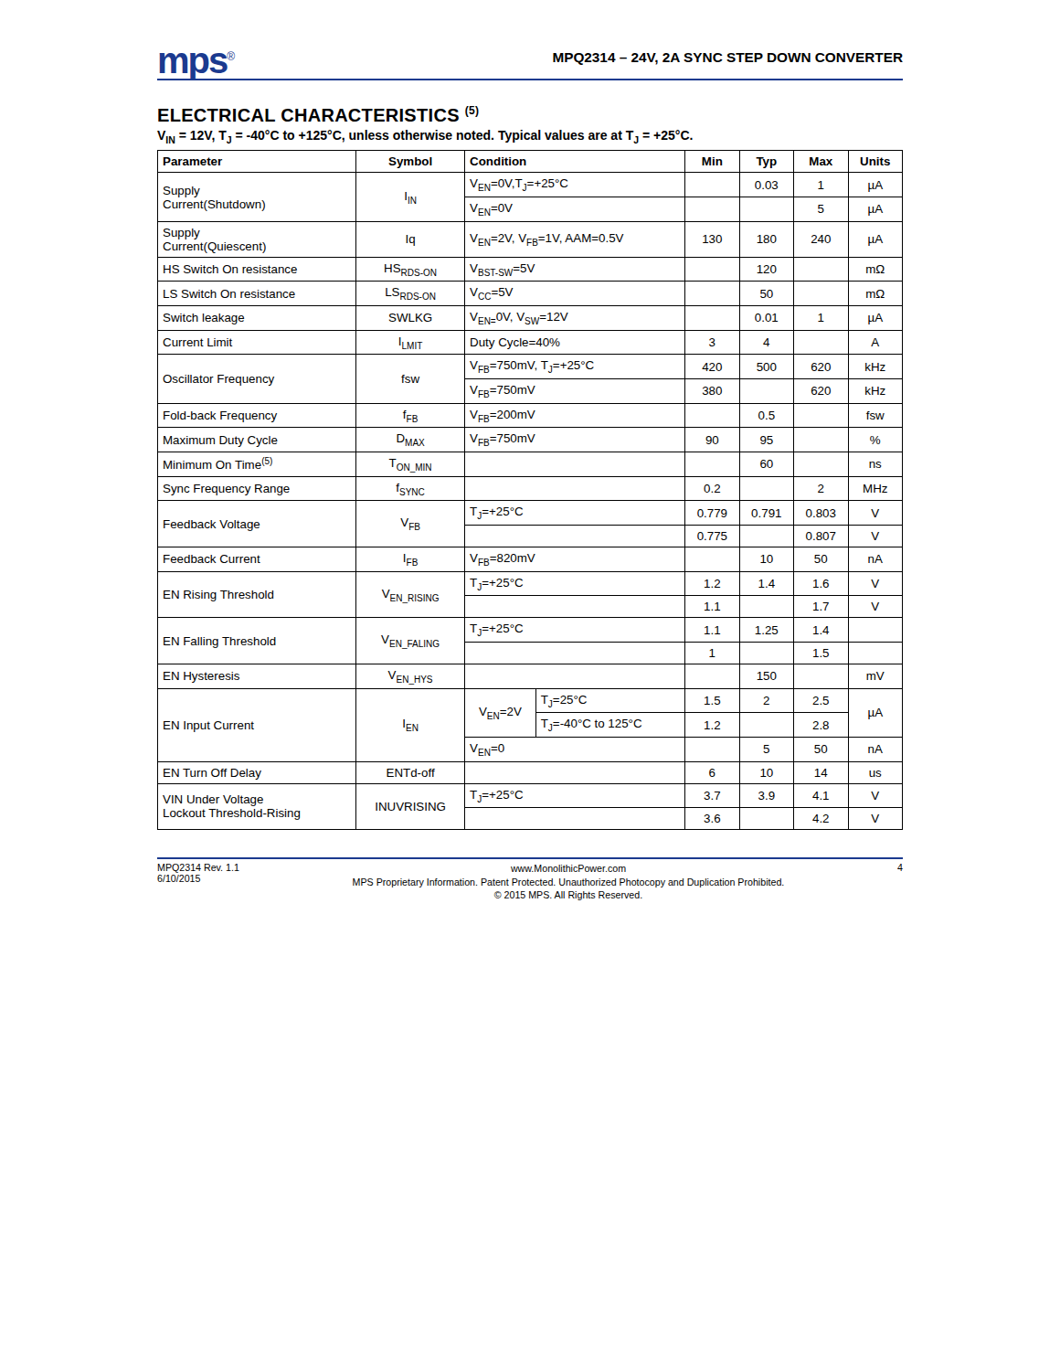mps®
MPQ2314 – 24V, 2A SYNC STEP DOWN CONVERTER
ELECTRICAL CHARACTERISTICS (5)
VIN = 12V, TJ = -40°C to +125°C, unless otherwise noted. Typical values are at TJ = +25°C.
| Parameter | Symbol | Condition | Min | Typ | Max | Units |
| --- | --- | --- | --- | --- | --- | --- |
| Supply Current(Shutdown) | I IN | V EN =0V,T J =+25°C | | 0.03 | 1 | µA |
| V EN =0V | | | 5 | µA |
| Supply Current(Quiescent) | Iq | V EN =2V, V FB =1V, AAM=0.5V | 130 | 180 | 240 | µA |
| HS Switch On resistance | HS RDS-ON | V BST-SW =5V | | 120 | | mΩ |
| LS Switch On resistance | LS RDS-ON | V CC =5V | | 50 | | mΩ |
| Switch leakage | SWLKG | V EN= 0V, V SW =12V | | 0.01 | 1 | µA |
| Current Limit | I LMIT | Duty Cycle=40% | 3 | 4 | | A |
| Oscillator Frequency | fsw | V FB =750mV, T J =+25°C | 420 | 500 | 620 | kHz |
| V FB =750mV | 380 | | 620 | kHz |
| Fold-back Frequency | f FB | V FB =200mV | | 0.5 | | fsw |
| Maximum Duty Cycle | D MAX | V FB =750mV | 90 | 95 | | % |
| Minimum On Time (5) | T ON_MIN | | | 60 | | ns |
| Sync Frequency Range | f SYNC | | 0.2 | | 2 | MHz |
| Feedback Voltage | V FB | T J =+25°C | 0.779 | 0.791 | 0.803 | V |
| | 0.775 | | 0.807 | V |
| Feedback Current | I FB | V FB =820mV | | 10 | 50 | nA |
| EN Rising Threshold | V EN_RISING | T J =+25°C | 1.2 | 1.4 | 1.6 | V |
| | 1.1 | | 1.7 | V |
| EN Falling Threshold | V EN_FALING | T J =+25°C | 1.1 | 1.25 | 1.4 | |
| | 1 | | 1.5 | |
| EN Hysteresis | V EN_HYS | | | 150 | | mV |
| EN Input Current | I EN | V EN =2V | T J =25°C | 1.5 | 2 | 2.5 | µA |
| T J =-40°C to 125°C | 1.2 | | 2.8 |
| V EN =0 | | 5 | 50 | nA |
| EN Turn Off Delay | ENTd-off | | 6 | 10 | 14 | us |
| VIN Under Voltage Lockout Threshold-Rising | INUVRISING | T J =+25°C | 3.7 | 3.9 | 4.1 | V |
| | 3.6 | | 4.2 | V |
MPQ2314 Rev. 1.1
6/10/2015
www.MonolithicPower.com
MPS Proprietary Information. Patent Protected. Unauthorized Photocopy and Duplication Prohibited.
© 2015 MPS. All Rights Reserved.
4